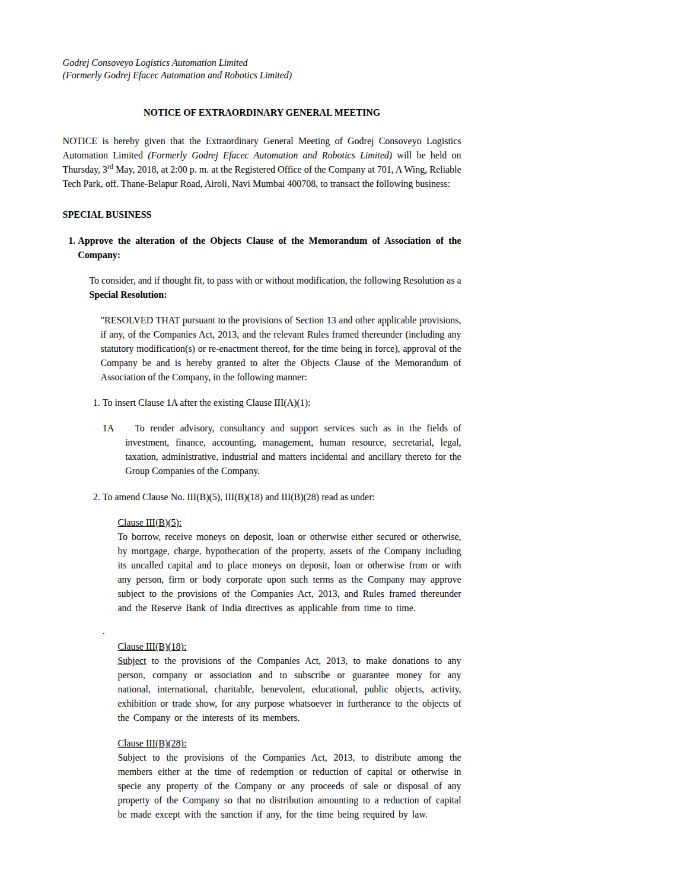Godrej Consoveyo Logistics Automation Limited
(Formerly Godrej Efacec Automation and Robotics Limited)
Notice of Extraordinary General Meeting
NOTICE is hereby given that the Extraordinary General Meeting of Godrej Consoveyo Logistics Automation Limited (Formerly Godrej Efacec Automation and Robotics Limited) will be held on Thursday, 3rd May, 2018, at 2:00 p. m. at the Registered Office of the Company at 701, A Wing, Reliable Tech Park, off. Thane-Belapur Road, Airoli, Navi Mumbai 400708, to transact the following business:
Special Business
Approve the alteration of the Objects Clause of the Memorandum of Association of the Company:
To consider, and if thought fit, to pass with or without modification, the following Resolution as a Special Resolution:
"RESOLVED THAT pursuant to the provisions of Section 13 and other applicable provisions, if any, of the Companies Act, 2013, and the relevant Rules framed thereunder (including any statutory modification(s) or re-enactment thereof, for the time being in force), approval of the Company be and is hereby granted to alter the Objects Clause of the Memorandum of Association of the Company, in the following manner:
To insert Clause 1A after the existing Clause III(A)(1):
1ATo render advisory, consultancy and support services such as in the fields of investment, finance, accounting, management, human resource, secretarial, legal, taxation, administrative, industrial and matters incidental and ancillary thereto for the Group Companies of the Company.
To amend Clause No. III(B)(5), III(B)(18) and III(B)(28) read as under:
Clause III(B)(5):
To borrow, receive moneys on deposit, loan or otherwise either secured or otherwise, by mortgage, charge, hypothecation of the property, assets of the Company including its uncalled capital and to place moneys on deposit, loan or otherwise from or with any person, firm or body corporate upon such terms as the Company may approve subject to the provisions of the Companies Act, 2013, and Rules framed thereunder and the Reserve Bank of India directives as applicable from time to time.
.
Clause III(B)(18):
Subject to the provisions of the Companies Act, 2013, to make donations to any person, company or association and to subscribe or guarantee money for any national, international, charitable, benevolent, educational, public objects, activity, exhibition or trade show, for any purpose whatsoever in furtherance to the objects of the Company or the interests of its members.
Clause III(B)(28):
Subject to the provisions of the Companies Act, 2013, to distribute among the members either at the time of redemption or reduction of capital or otherwise in specie any property of the Company or any proceeds of sale or disposal of any property of the Company so that no distribution amounting to a reduction of capital be made except with the sanction if any, for the time being required by law.